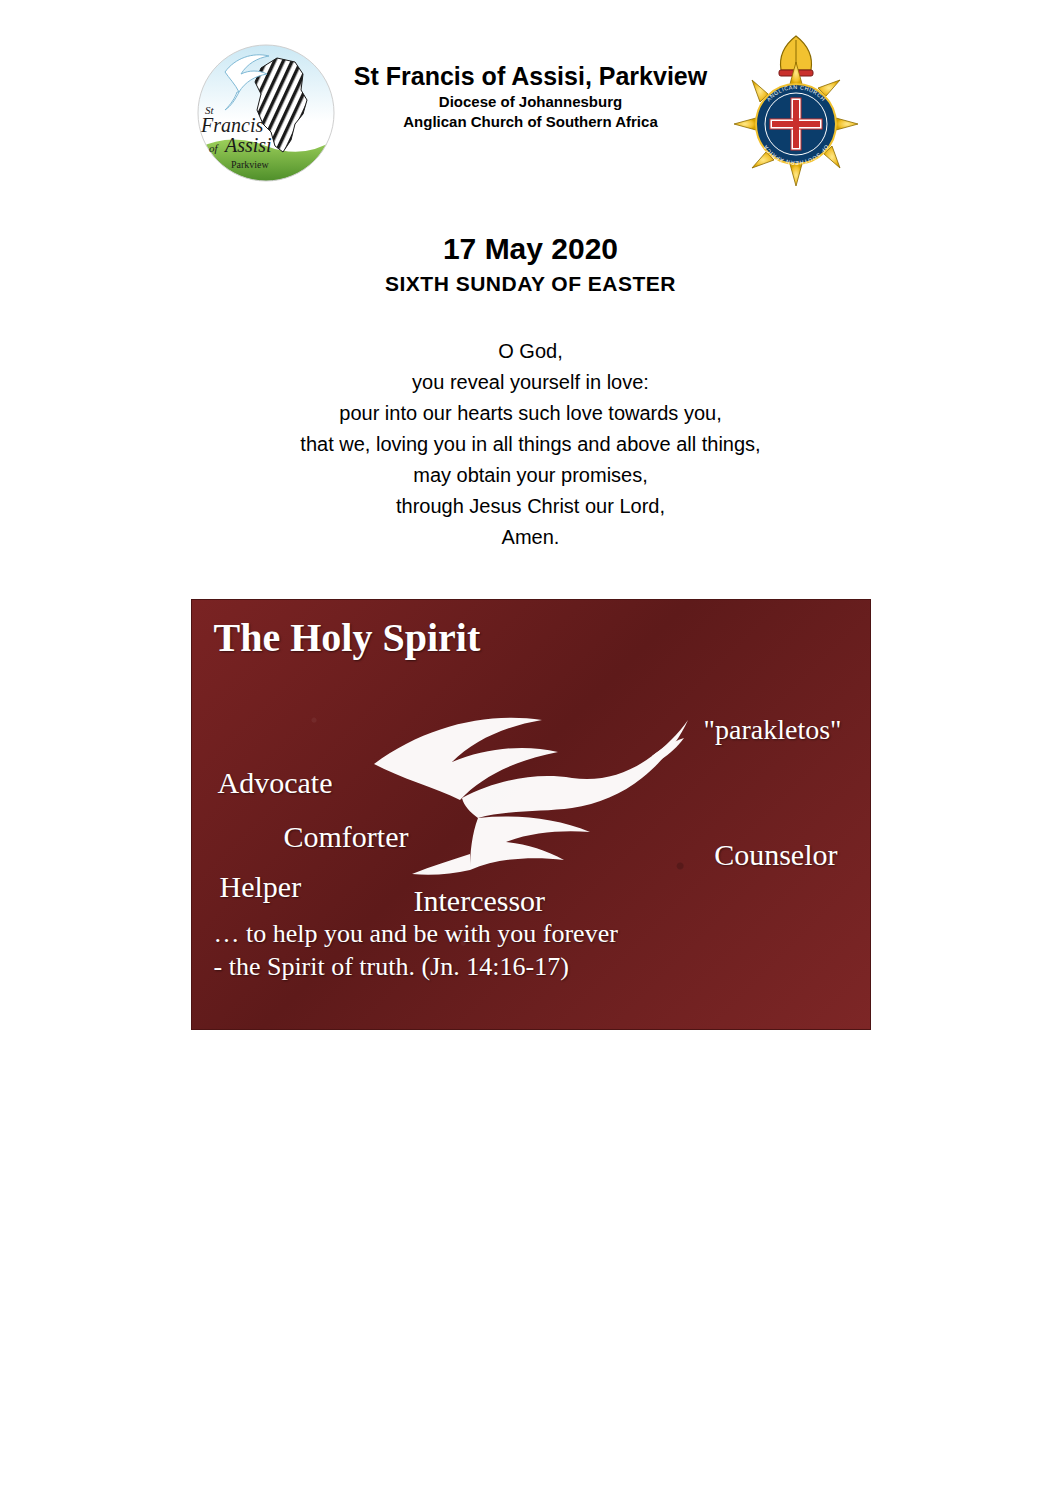St Francis of Assisi Parkview
St Francis of Assisi, Parkview
Diocese of Johannesburg
Anglican Church of Southern Africa
ANGLICAN CHURCH OF SOUTHERN AFRICA
17 May 2020
SIXTH SUNDAY OF EASTER
O God,
you reveal yourself in love:
pour into our hearts such love towards you,
that we, loving you in all things and above all things,
may obtain your promises,
through Jesus Christ our Lord,
Amen.
The Holy Spirit
"parakletos" Advocate Comforter Counselor Helper Intercessor
… to help you and be with you forever - the Spirit of truth. (Jn. 14:16-17)